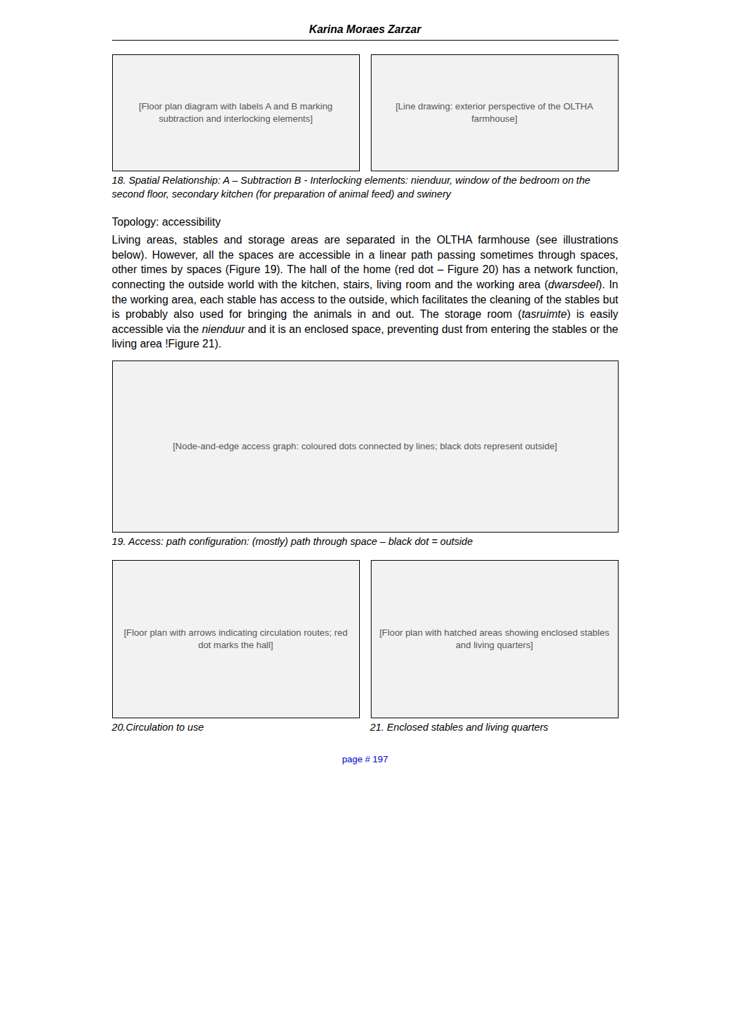Karina Moraes Zarzar
[Floor plan diagram with labels A and B marking subtraction and interlocking elements]
[Line drawing: exterior perspective of the OLTHA farmhouse]
18. Spatial Relationship: A – Subtraction B - Interlocking elements: nienduur, window of the bedroom on the second floor, secondary kitchen (for preparation of animal feed) and swinery
Topology: accessibility
Living areas, stables and storage areas are separated in the OLTHA farmhouse (see illustrations below). However, all the spaces are accessible in a linear path passing sometimes through spaces, other times by spaces (Figure 19). The hall of the home (red dot – Figure 20) has a network function, connecting the outside world with the kitchen, stairs, living room and the working area (dwarsdeel). In the working area, each stable has access to the outside, which facilitates the cleaning of the stables but is probably also used for bringing the animals in and out. The storage room (tasruimte) is easily accessible via the nienduur and it is an enclosed space, preventing dust from entering the stables or the living area !Figure 21).
[Node-and-edge access graph: coloured dots connected by lines; black dots represent outside]
19. Access: path configuration: (mostly) path through space – black dot = outside
[Floor plan with arrows indicating circulation routes; red dot marks the hall]
[Floor plan with hatched areas showing enclosed stables and living quarters]
20.Circulation to use 21. Enclosed stables and living quarters
page # 197